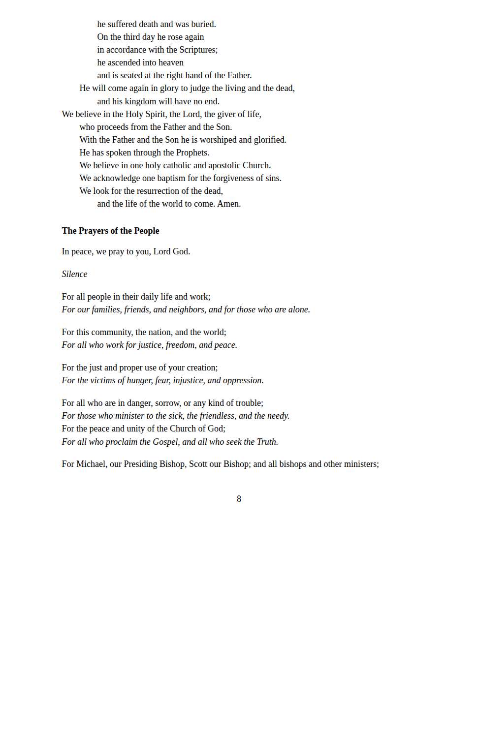he suffered death and was buried.
On the third day he rose again
in accordance with the Scriptures;
he ascended into heaven
and is seated at the right hand of the Father.
He will come again in glory to judge the living and the dead,
and his kingdom will have no end.
We believe in the Holy Spirit, the Lord, the giver of life,
who proceeds from the Father and the Son.
With the Father and the Son he is worshiped and glorified.
He has spoken through the Prophets.
We believe in one holy catholic and apostolic Church.
We acknowledge one baptism for the forgiveness of sins.
We look for the resurrection of the dead,
and the life of the world to come. Amen.
The Prayers of the People
In peace, we pray to you, Lord God.
Silence
For all people in their daily life and work;
For our families, friends, and neighbors, and for those who are alone.
For this community, the nation, and the world;
For all who work for justice, freedom, and peace.
For the just and proper use of your creation;
For the victims of hunger, fear, injustice, and oppression.
For all who are in danger, sorrow, or any kind of trouble;
For those who minister to the sick, the friendless, and the needy.
For the peace and unity of the Church of God;
For all who proclaim the Gospel, and all who seek the Truth.
For Michael, our Presiding Bishop, Scott our Bishop; and all bishops and other ministers;
8